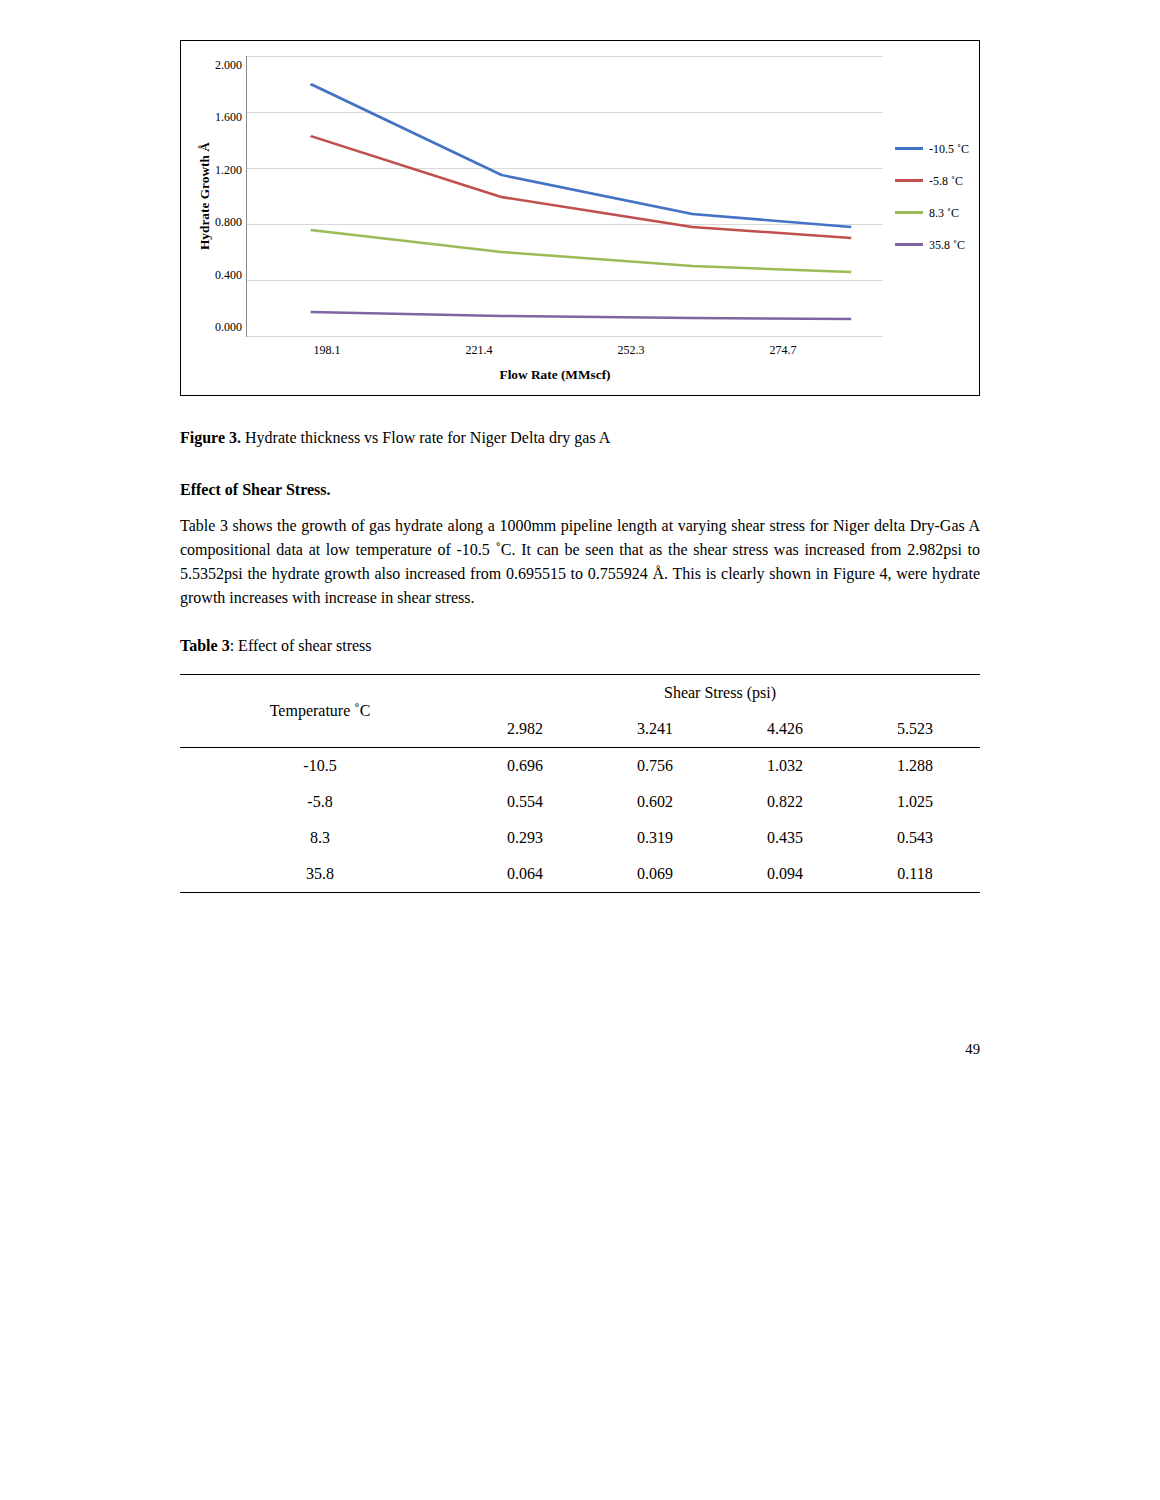Hydrate Growth Å
2.000 1.600 1.200 0.800 0.400 0.000
-10.5 ˚C
-5.8 ˚C
8.3 ˚C
35.8 ˚C
198.1 221.4 252.3 274.7
Flow Rate (MMscf)
Figure 3. Hydrate thickness vs Flow rate for Niger Delta dry gas A
Effect of Shear Stress.
Table 3 shows the growth of gas hydrate along a 1000mm pipeline length at varying shear stress for Niger delta Dry-Gas A compositional data at low temperature of -10.5 ˚C. It can be seen that as the shear stress was increased from 2.982psi to 5.5352psi the hydrate growth also increased from 0.695515 to 0.755924 Å. This is clearly shown in Figure 4, were hydrate growth increases with increase in shear stress.
Table 3: Effect of shear stress
| Temperature ˚C | Shear Stress (psi) |
| --- | --- |
| 2.982 | 3.241 | 4.426 | 5.523 |
| -10.5 | 0.696 | 0.756 | 1.032 | 1.288 |
| -5.8 | 0.554 | 0.602 | 0.822 | 1.025 |
| 8.3 | 0.293 | 0.319 | 0.435 | 0.543 |
| 35.8 | 0.064 | 0.069 | 0.094 | 0.118 |
49